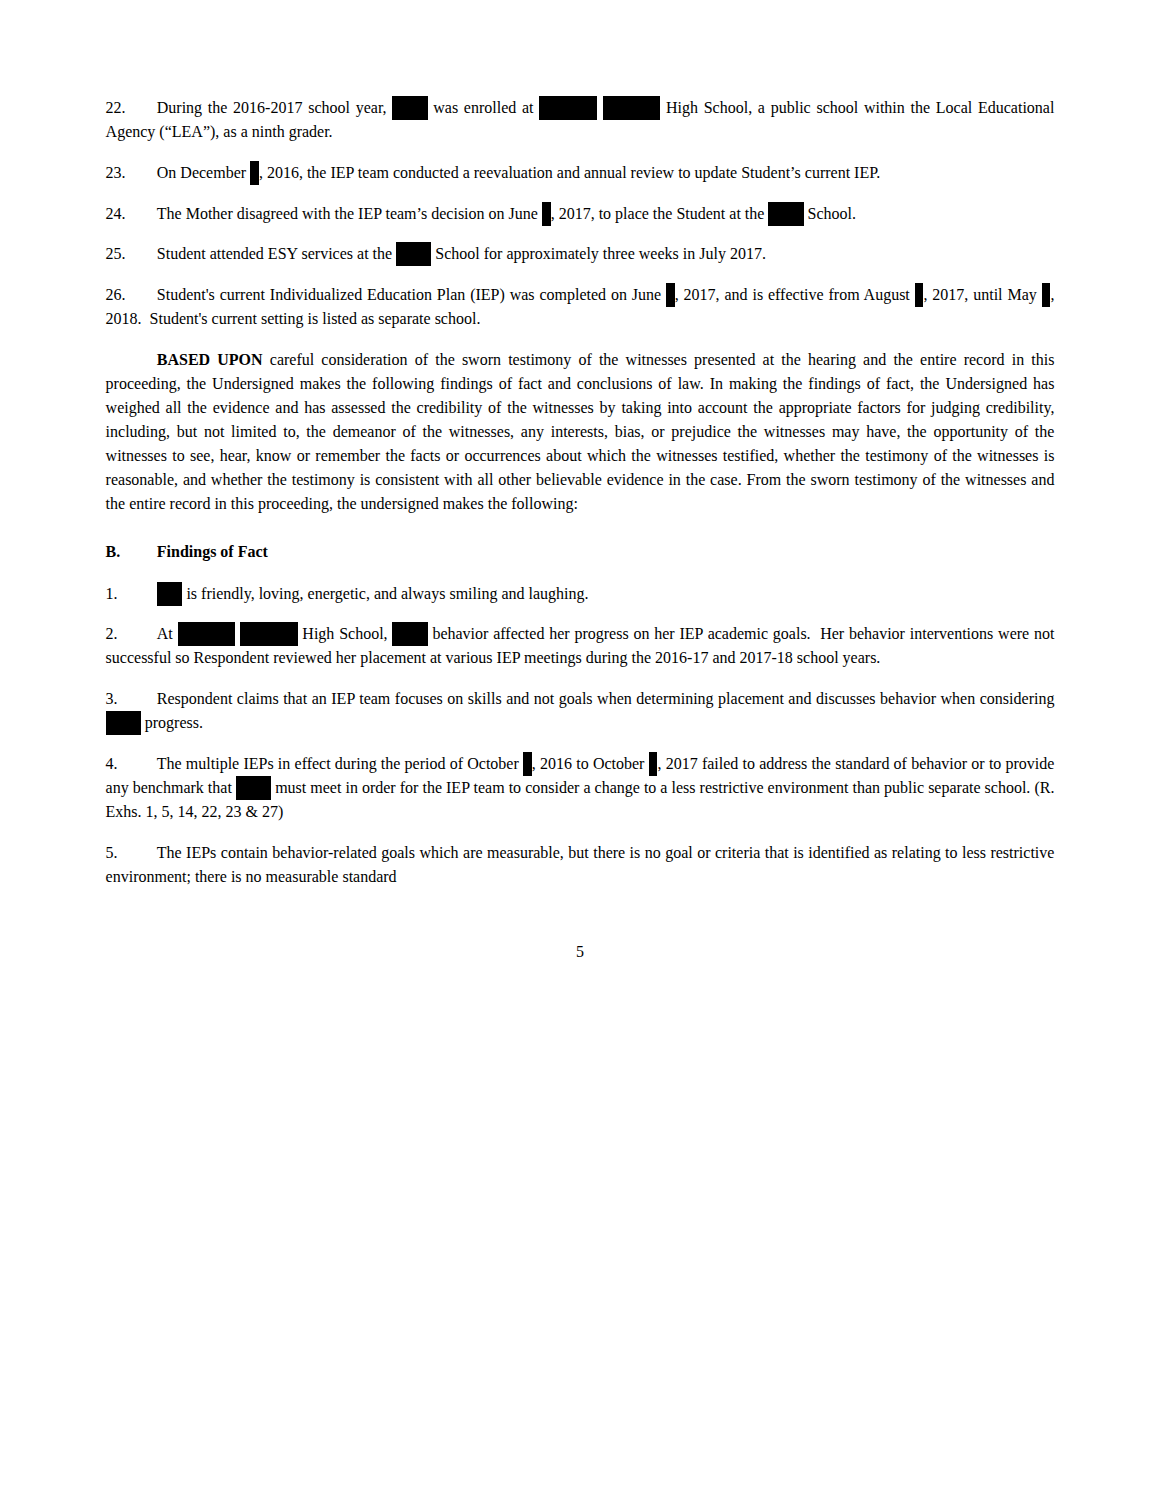22. During the 2016-2017 school year, was enrolled at High School, a public school within the Local Educational Agency (“LEA”), as a ninth grader.
23. On December , 2016, the IEP team conducted a reevaluation and annual review to update Student’s current IEP.
24. The Mother disagreed with the IEP team’s decision on June , 2017, to place the Student at the School.
25. Student attended ESY services at the School for approximately three weeks in July 2017.
26. Student's current Individualized Education Plan (IEP) was completed on June , 2017, and is effective from August , 2017, until May , 2018. Student's current setting is listed as separate school.
BASED UPON careful consideration of the sworn testimony of the witnesses presented at the hearing and the entire record in this proceeding, the Undersigned makes the following findings of fact and conclusions of law. In making the findings of fact, the Undersigned has weighed all the evidence and has assessed the credibility of the witnesses by taking into account the appropriate factors for judging credibility, including, but not limited to, the demeanor of the witnesses, any interests, bias, or prejudice the witnesses may have, the opportunity of the witnesses to see, hear, know or remember the facts or occurrences about which the witnesses testified, whether the testimony of the witnesses is reasonable, and whether the testimony is consistent with all other believable evidence in the case. From the sworn testimony of the witnesses and the entire record in this proceeding, the undersigned makes the following:
B. Findings of Fact
1. is friendly, loving, energetic, and always smiling and laughing.
2. At High School, behavior affected her progress on her IEP academic goals. Her behavior interventions were not successful so Respondent reviewed her placement at various IEP meetings during the 2016-17 and 2017-18 school years.
3. Respondent claims that an IEP team focuses on skills and not goals when determining placement and discusses behavior when considering progress.
4. The multiple IEPs in effect during the period of October , 2016 to October , 2017 failed to address the standard of behavior or to provide any benchmark that must meet in order for the IEP team to consider a change to a less restrictive environment than public separate school. (R. Exhs. 1, 5, 14, 22, 23 & 27)
5. The IEPs contain behavior-related goals which are measurable, but there is no goal or criteria that is identified as relating to less restrictive environment; there is no measurable standard
5